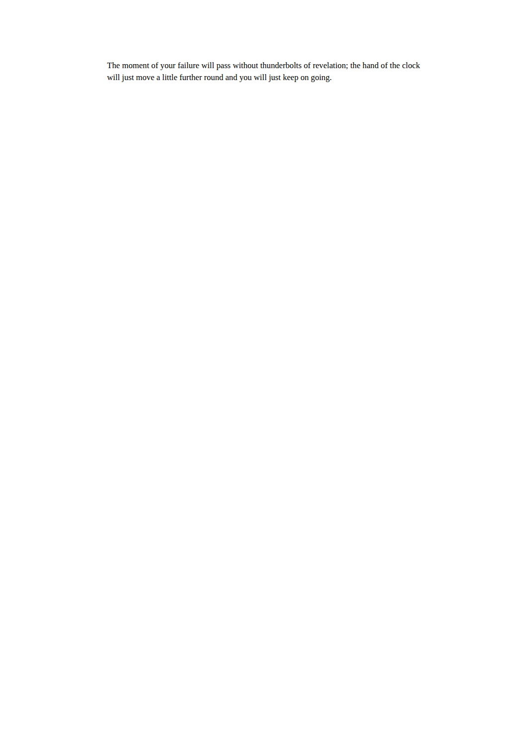The moment of your failure will pass without thunderbolts of revelation; the hand of the clock will just move a little further round and you will just keep on going.